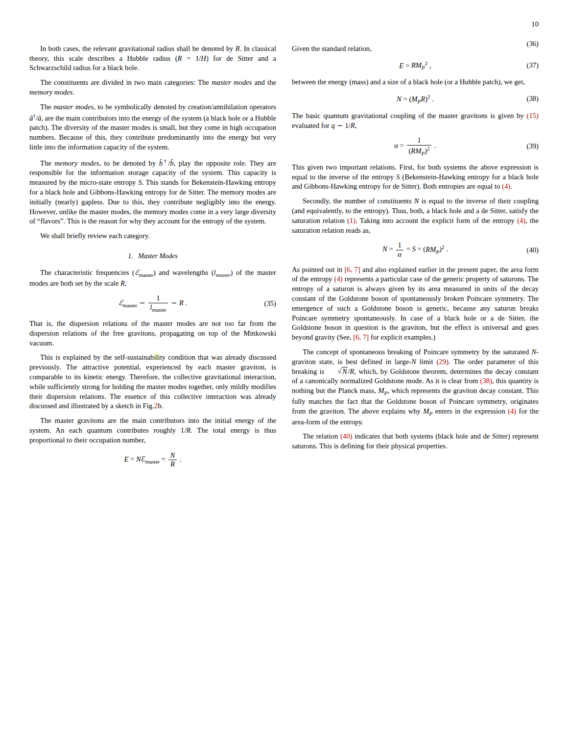10
In both cases, the relevant gravitational radius shall be denoted by R. In classical theory, this scale describes a Hubble radius (R = 1/H) for de Sitter and a Schwarzschild radius for a black hole.
The constituents are divided in two main categories: The master modes and the memory modes.
The master modes, to be symbolically denoted by creation/annihilation operators â†/â, are the main contributors into the energy of the system (a black hole or a Hubble patch). The diversity of the master modes is small, but they come in high occupation numbers. Because of this, they contribute predominantly into the energy but very little into the information capacity of the system.
The memory modes, to be denoted by b̂†/b̂, play the opposite role. They are responsible for the information storage capacity of the system. This capacity is measured by the micro-state entropy S. This stands for Bekenstein-Hawking entropy for a black hole and Gibbons-Hawking entropy for de Sitter. The memory modes are initially (nearly) gapless. Due to this, they contribute negligibly into the energy. However, unlike the master modes, the memory modes come in a very large diversity of “flavors”. This is the reason for why they account for the entropy of the system.
We shall briefly review each category.
1. Master Modes
The characteristic frequencies (ℰmaster) and wavelengths (lmaster) of the master modes are both set by the scale R,
ℰmaster ∼ 1 lmaster ∼ R . (35)
That is, the dispersion relations of the master modes are not too far from the dispersion relations of the free gravitons, propagating on top of the Minkowski vacuum.
This is explained by the self-sustainability condition that was already discussed previously. The attractive potential, experienced by each master graviton, is comparable to its kinetic energy. Therefore, the collective gravitational interaction, while sufficiently strong for holding the master modes together, only mildly modifies their dispersion relations. The essence of this collective interaction was already discussed and illustrated by a sketch in Fig.2b.
The master gravitons are the main contributors into the initial energy of the system. An each quantum contributes roughly 1/R. The total energy is thus proportional to their occupation number,
E = Nℰmaster = NR . (36)
Given the standard relation,
E = RMP2 , (37)
between the energy (mass) and a size of a black hole (or a Hubble patch), we get,
N = (MPR)2 . (38)
The basic quantum gravitational coupling of the master gravitons is given by (15) evaluated for q ∼ 1/R,
α = 1(RMP)2 . (39)
This given two important relations. First, for both systems the above expression is equal to the inverse of the entropy S (Bekenstein-Hawking entropy for a black hole and Gibbons-Hawking entropy for de Sitter). Both entropies are equal to (4).
Secondly, the number of constituents N is equal to the inverse of their coupling (and equivalently, to the entropy). Thus, both, a black hole and a de Sitter, satisfy the saturation relation (1). Taking into account the explicit form of the entropy (4), the saturation relation reads as,
N = 1 α = S = (RMP)2 . (40)
As pointed out in [6, 7] and also explained earlier in the present paper, the area form of the entropy (4) represents a particular case of the generic property of saturons. The entropy of a saturon is always given by its area measured in units of the decay constant of the Goldstone boson of spontaneously broken Poincare symmetry. The emergence of such a Goldstone boson is generic, because any saturon breaks Poincare symmetry spontaneously. In case of a black hole or a de Sitter, the Goldstone boson in question is the graviton, but the effect is universal and goes beyond gravity (See, [6, 7] for explicit examples.)
The concept of spontaneous breaking of Poincare symmetry by the saturated N-graviton state, is best defined in large-N limit (29). The order parameter of this breaking is N/R, which, by Goldstone theorem, determines the decay constant of a canonically normalized Goldstone mode. As it is clear from (38), this quantity is nothing but the Planck mass, MP, which represents the graviton decay constant. This fully matches the fact that the Goldstone boson of Poincare symmetry, originates from the graviton. The above explains why MP enters in the expression (4) for the area-form of the entropy.
The relation (40) indicates that both systems (black hole and de Sitter) represent saturons. This is defining for their physical properties.